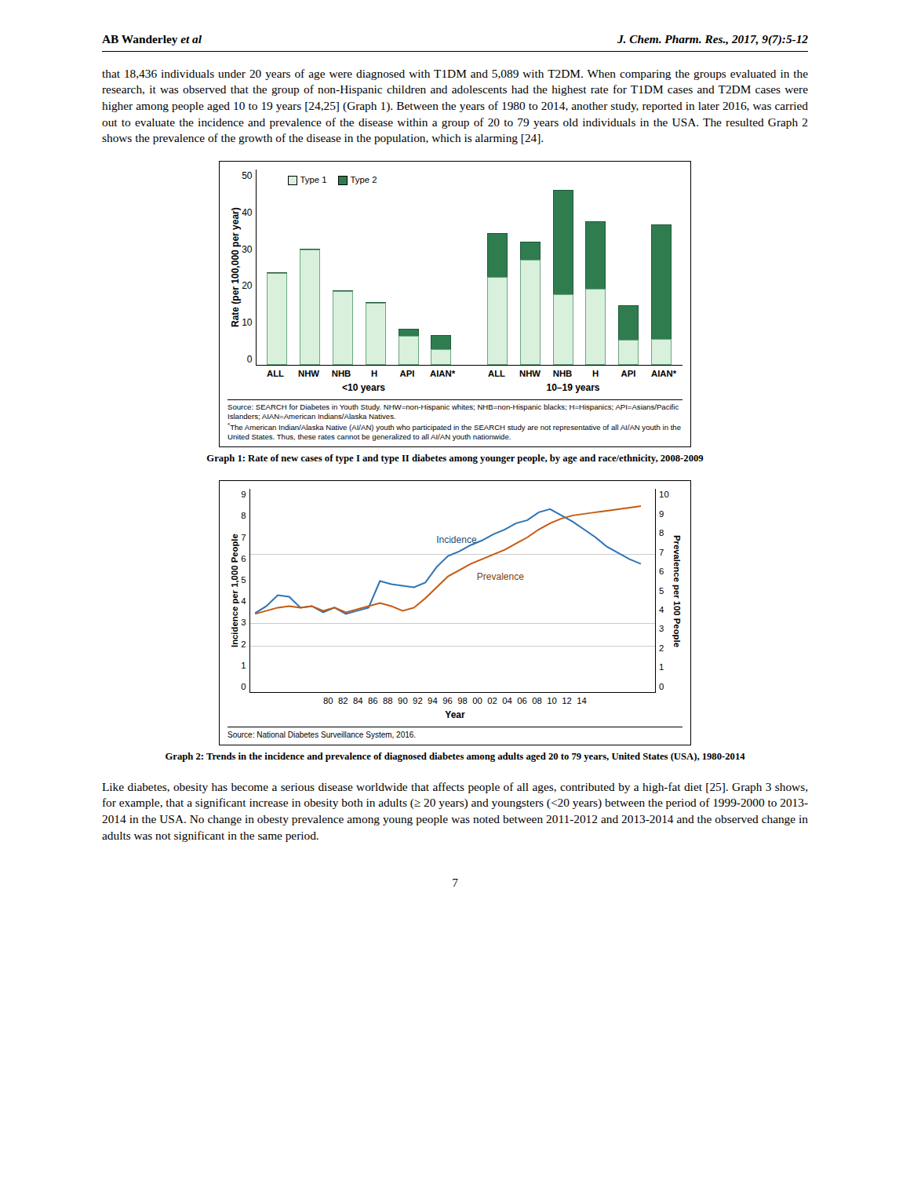AB Wanderley et al
J. Chem. Pharm. Res., 2017, 9(7):5-12
that 18,436 individuals under 20 years of age were diagnosed with T1DM and 5,089 with T2DM. When comparing the groups evaluated in the research, it was observed that the group of non-Hispanic children and adolescents had the highest rate for T1DM cases and T2DM cases were higher among people aged 10 to 19 years [24,25] (Graph 1). Between the years of 1980 to 2014, another study, reported in later 2016, was carried out to evaluate the incidence and prevalence of the disease within a group of 20 to 79 years old individuals in the USA. The resulted Graph 2 shows the prevalence of the growth of the disease in the population, which is alarming [24].
Rate (per 100,000 per year)
50 40 30 20 10 0
Type 1 Type 2
ALL NHW NHB H API AIAN* ALL NHW NHB H API AIAN*
<10 years
10–19 years
Source: SEARCH for Diabetes in Youth Study. NHW=non-Hispanic whites; NHB=non-Hispanic blacks; H=Hispanics; API=Asians/Pacific Islanders; AIAN=American Indians/Alaska Natives.
*The American Indian/Alaska Native (AI/AN) youth who participated in the SEARCH study are not representative of all AI/AN youth in the United States. Thus, these rates cannot be generalized to all AI/AN youth nationwide.
Graph 1: Rate of new cases of type I and type II diabetes among younger people, by age and race/ethnicity, 2008-2009
Incidence per 1,000 People
9 8 7 6 5 4 3 2 1 0
Incidence
Prevalence
10 9 8 7 6 5 4 3 2 1 0
Prevalence per 100 People
808284868890929496980002040608101214
Year
Source: National Diabetes Surveillance System, 2016.
Graph 2: Trends in the incidence and prevalence of diagnosed diabetes among adults aged 20 to 79 years, United States (USA), 1980-2014
Like diabetes, obesity has become a serious disease worldwide that affects people of all ages, contributed by a high-fat diet [25]. Graph 3 shows, for example, that a significant increase in obesity both in adults (≥ 20 years) and youngsters (<20 years) between the period of 1999-2000 to 2013-2014 in the USA. No change in obesty prevalence among young people was noted between 2011-2012 and 2013-2014 and the observed change in adults was not significant in the same period.
7